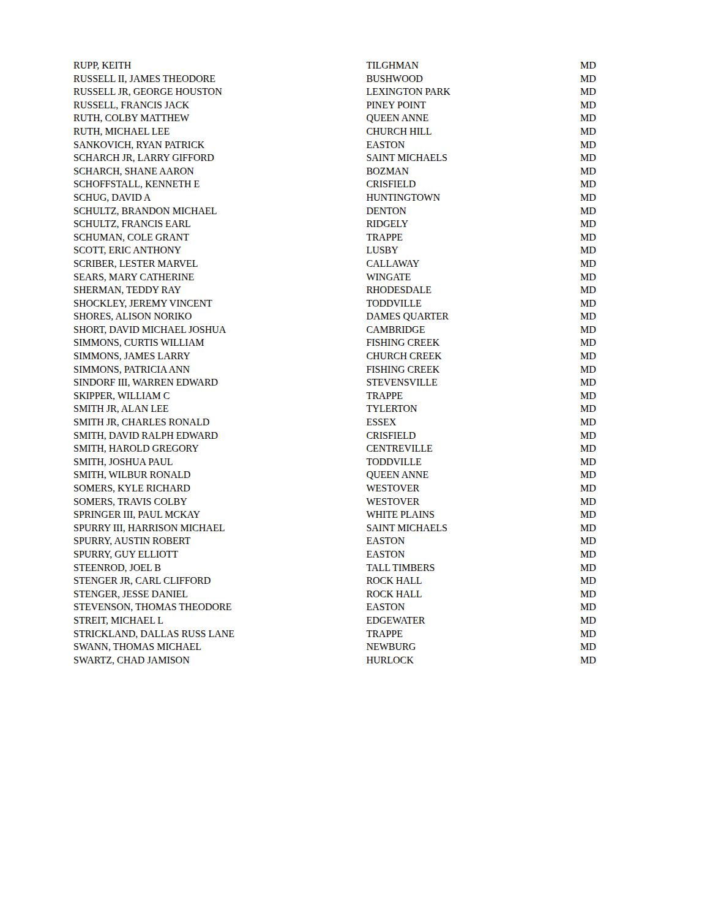| RUPP, KEITH | TILGHMAN | MD |
| RUSSELL II, JAMES THEODORE | BUSHWOOD | MD |
| RUSSELL JR, GEORGE HOUSTON | LEXINGTON PARK | MD |
| RUSSELL, FRANCIS JACK | PINEY POINT | MD |
| RUTH, COLBY MATTHEW | QUEEN ANNE | MD |
| RUTH, MICHAEL LEE | CHURCH HILL | MD |
| SANKOVICH, RYAN PATRICK | EASTON | MD |
| SCHARCH JR, LARRY GIFFORD | SAINT MICHAELS | MD |
| SCHARCH, SHANE AARON | BOZMAN | MD |
| SCHOFFSTALL, KENNETH E | CRISFIELD | MD |
| SCHUG, DAVID A | HUNTINGTOWN | MD |
| SCHULTZ, BRANDON MICHAEL | DENTON | MD |
| SCHULTZ, FRANCIS EARL | RIDGELY | MD |
| SCHUMAN, COLE GRANT | TRAPPE | MD |
| SCOTT, ERIC ANTHONY | LUSBY | MD |
| SCRIBER, LESTER MARVEL | CALLAWAY | MD |
| SEARS, MARY CATHERINE | WINGATE | MD |
| SHERMAN, TEDDY RAY | RHODESDALE | MD |
| SHOCKLEY, JEREMY VINCENT | TODDVILLE | MD |
| SHORES, ALISON NORIKO | DAMES QUARTER | MD |
| SHORT, DAVID MICHAEL JOSHUA | CAMBRIDGE | MD |
| SIMMONS, CURTIS WILLIAM | FISHING CREEK | MD |
| SIMMONS, JAMES LARRY | CHURCH CREEK | MD |
| SIMMONS, PATRICIA ANN | FISHING CREEK | MD |
| SINDORF III, WARREN EDWARD | STEVENSVILLE | MD |
| SKIPPER, WILLIAM C | TRAPPE | MD |
| SMITH JR, ALAN LEE | TYLERTON | MD |
| SMITH JR, CHARLES RONALD | ESSEX | MD |
| SMITH, DAVID RALPH EDWARD | CRISFIELD | MD |
| SMITH, HAROLD GREGORY | CENTREVILLE | MD |
| SMITH, JOSHUA PAUL | TODDVILLE | MD |
| SMITH, WILBUR RONALD | QUEEN ANNE | MD |
| SOMERS, KYLE RICHARD | WESTOVER | MD |
| SOMERS, TRAVIS COLBY | WESTOVER | MD |
| SPRINGER III, PAUL MCKAY | WHITE PLAINS | MD |
| SPURRY III, HARRISON MICHAEL | SAINT MICHAELS | MD |
| SPURRY, AUSTIN ROBERT | EASTON | MD |
| SPURRY, GUY ELLIOTT | EASTON | MD |
| STEENROD, JOEL B | TALL TIMBERS | MD |
| STENGER JR, CARL CLIFFORD | ROCK HALL | MD |
| STENGER, JESSE DANIEL | ROCK HALL | MD |
| STEVENSON, THOMAS THEODORE | EASTON | MD |
| STREIT, MICHAEL L | EDGEWATER | MD |
| STRICKLAND, DALLAS RUSS LANE | TRAPPE | MD |
| SWANN, THOMAS MICHAEL | NEWBURG | MD |
| SWARTZ, CHAD JAMISON | HURLOCK | MD |